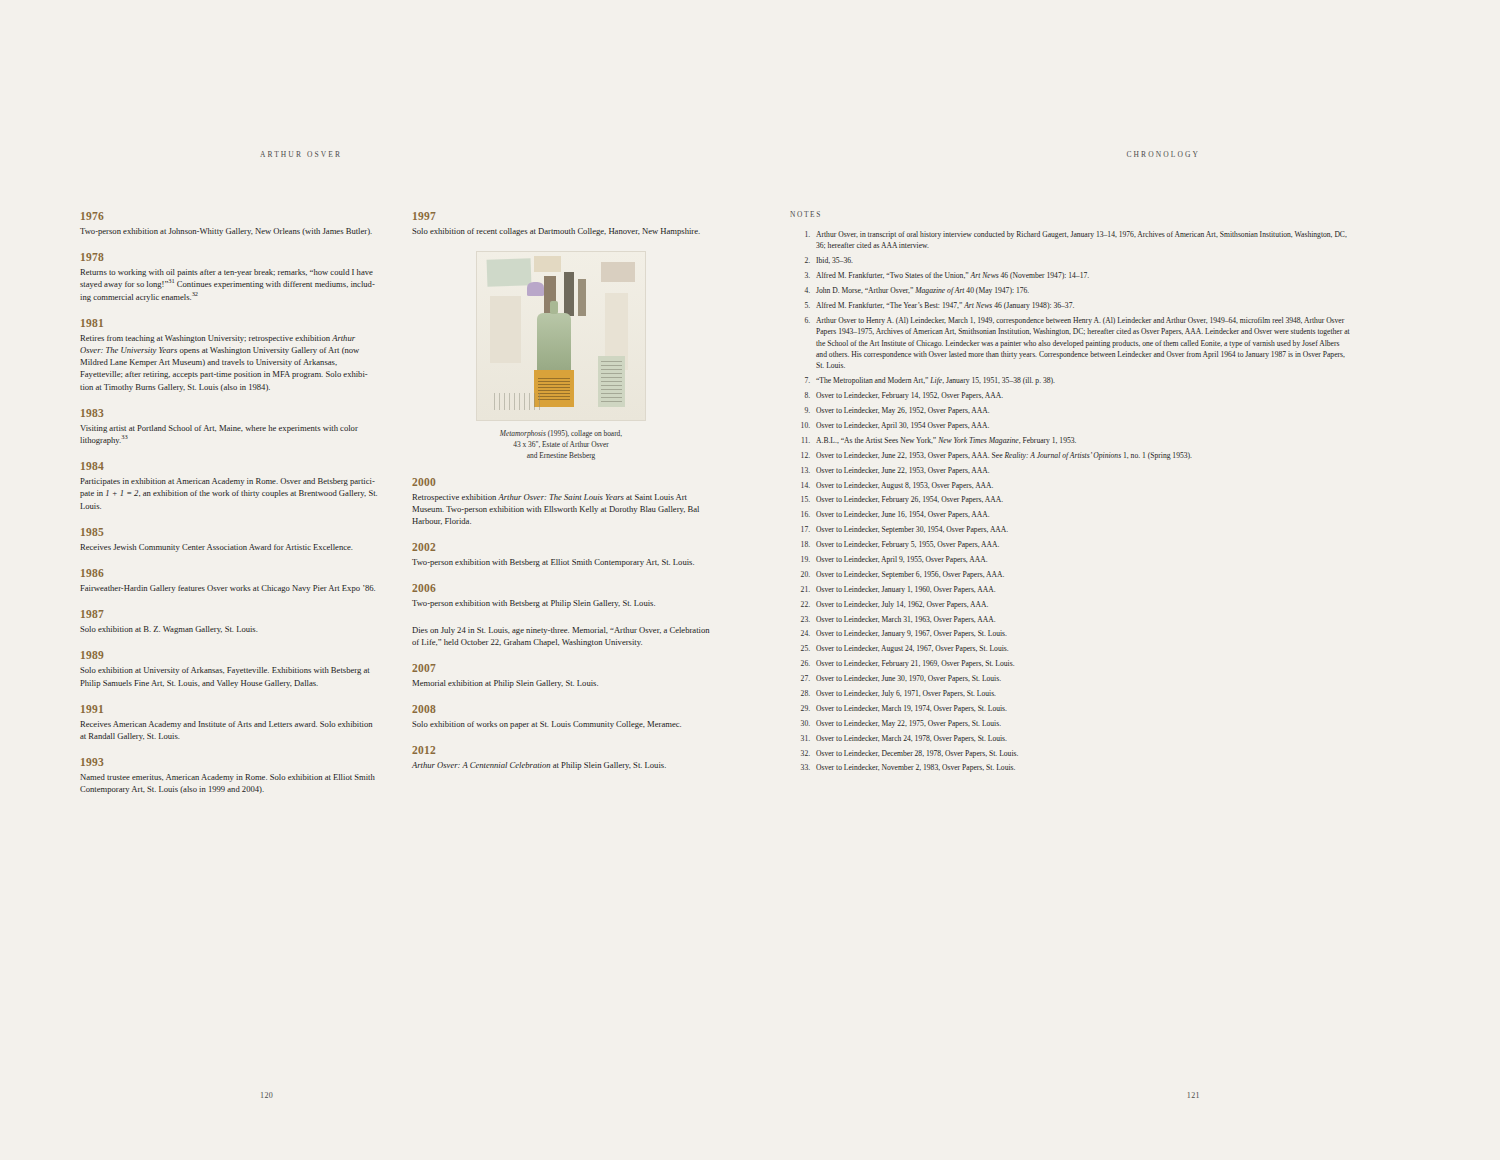Arthur Osver
1976
Two-person exhibition at Johnson-Whitty Gallery, New Orleans (with James Butler).
1978
Returns to working with oil paints after a ten-year break; remarks, “how could I have stayed away for so long!”31 Continues experimenting with different mediums, including commercial acrylic enamels.32
1981
Retires from teaching at Washington University; retrospective exhibition Arthur Osver: The University Years opens at Washington University Gallery of Art (now Mildred Lane Kemper Art Museum) and travels to University of Arkansas, Fayetteville; after retiring, accepts part-time position in MFA program. Solo exhibition at Timothy Burns Gallery, St. Louis (also in 1984).
1983
Visiting artist at Portland School of Art, Maine, where he experiments with color lithography.33
1984
Participates in exhibition at American Academy in Rome. Osver and Betsberg participate in 1 + 1 = 2, an exhibition of the work of thirty couples at Brentwood Gallery, St. Louis.
1985
Receives Jewish Community Center Association Award for Artistic Excellence.
1986
Fairweather-Hardin Gallery features Osver works at Chicago Navy Pier Art Expo ’86.
1987
Solo exhibition at B. Z. Wagman Gallery, St. Louis.
1989
Solo exhibition at University of Arkansas, Fayetteville. Exhibitions with Betsberg at Philip Samuels Fine Art, St. Louis, and Valley House Gallery, Dallas.
1991
Receives American Academy and Institute of Arts and Letters award. Solo exhibition at Randall Gallery, St. Louis.
1993
Named trustee emeritus, American Academy in Rome. Solo exhibition at Elliot Smith Contemporary Art, St. Louis (also in 1999 and 2004).
1997
Solo exhibition of recent collages at Dartmouth College, Hanover, New Hampshire.
Metamorphosis (1995), collage on board,
43 x 36", Estate of Arthur Osver
and Ernestine Betsberg
2000
Retrospective exhibition Arthur Osver: The Saint Louis Years at Saint Louis Art Museum. Two-person exhibition with Ellsworth Kelly at Dorothy Blau Gallery, Bal Harbour, Florida.
2002
Two-person exhibition with Betsberg at Elliot Smith Contemporary Art, St. Louis.
2006
Two-person exhibition with Betsberg at Philip Slein Gallery, St. Louis.
Dies on July 24 in St. Louis, age ninety-three. Memorial, “Arthur Osver, a Celebration of Life,” held October 22, Graham Chapel, Washington University.
2007
Memorial exhibition at Philip Slein Gallery, St. Louis.
2008
Solo exhibition of works on paper at St. Louis Community College, Meramec.
2012
Arthur Osver: A Centennial Celebration at Philip Slein Gallery, St. Louis.
120
Chronology
Notes
Arthur Osver, in transcript of oral history interview conducted by Richard Gaugert, January 13–14, 1976, Archives of American Art, Smithsonian Institution, Washington, DC, 36; hereafter cited as AAA interview.
Ibid, 35–36.
Alfred M. Frankfurter, “Two States of the Union,” Art News 46 (November 1947): 14–17.
John D. Morse, “Arthur Osver,” Magazine of Art 40 (May 1947): 176.
Alfred M. Frankfurter, “The Year’s Best: 1947,” Art News 46 (January 1948): 36–37.
Arthur Osver to Henry A. (Al) Leindecker, March 1, 1949, correspondence between Henry A. (Al) Leindecker and Arthur Osver, 1949–64, microfilm reel 3948, Arthur Osver Papers 1943–1975, Archives of American Art, Smithsonian Institution, Washington, DC; hereafter cited as Osver Papers, AAA. Leindecker and Osver were students together at the School of the Art Institute of Chicago. Leindecker was a painter who also developed painting products, one of them called Eonite, a type of varnish used by Josef Albers and others. His correspondence with Osver lasted more than thirty years. Correspondence between Leindecker and Osver from April 1964 to January 1987 is in Osver Papers, St. Louis.
“The Metropolitan and Modern Art,” Life, January 15, 1951, 35–38 (ill. p. 38).
Osver to Leindecker, February 14, 1952, Osver Papers, AAA.
Osver to Leindecker, May 26, 1952, Osver Papers, AAA.
Osver to Leindecker, April 30, 1954 Osver Papers, AAA.
A.B.L., “As the Artist Sees New York,” New York Times Magazine, February 1, 1953.
Osver to Leindecker, June 22, 1953, Osver Papers, AAA. See Reality: A Journal of Artists’ Opinions 1, no. 1 (Spring 1953).
Osver to Leindecker, June 22, 1953, Osver Papers, AAA.
Osver to Leindecker, August 8, 1953, Osver Papers, AAA.
Osver to Leindecker, February 26, 1954, Osver Papers, AAA.
Osver to Leindecker, June 16, 1954, Osver Papers, AAA.
Osver to Leindecker, September 30, 1954, Osver Papers, AAA.
Osver to Leindecker, February 5, 1955, Osver Papers, AAA.
Osver to Leindecker, April 9, 1955, Osver Papers, AAA.
Osver to Leindecker, September 6, 1956, Osver Papers, AAA.
Osver to Leindecker, January 1, 1960, Osver Papers, AAA.
Osver to Leindecker, July 14, 1962, Osver Papers, AAA.
Osver to Leindecker, March 31, 1963, Osver Papers, AAA.
Osver to Leindecker, January 9, 1967, Osver Papers, St. Louis.
Osver to Leindecker, August 24, 1967, Osver Papers, St. Louis.
Osver to Leindecker, February 21, 1969, Osver Papers, St. Louis.
Osver to Leindecker, June 30, 1970, Osver Papers, St. Louis.
Osver to Leindecker, July 6, 1971, Osver Papers, St. Louis.
Osver to Leindecker, March 19, 1974, Osver Papers, St. Louis.
Osver to Leindecker, May 22, 1975, Osver Papers, St. Louis.
Osver to Leindecker, March 24, 1978, Osver Papers, St. Louis.
Osver to Leindecker, December 28, 1978, Osver Papers, St. Louis.
Osver to Leindecker, November 2, 1983, Osver Papers, St. Louis.
121